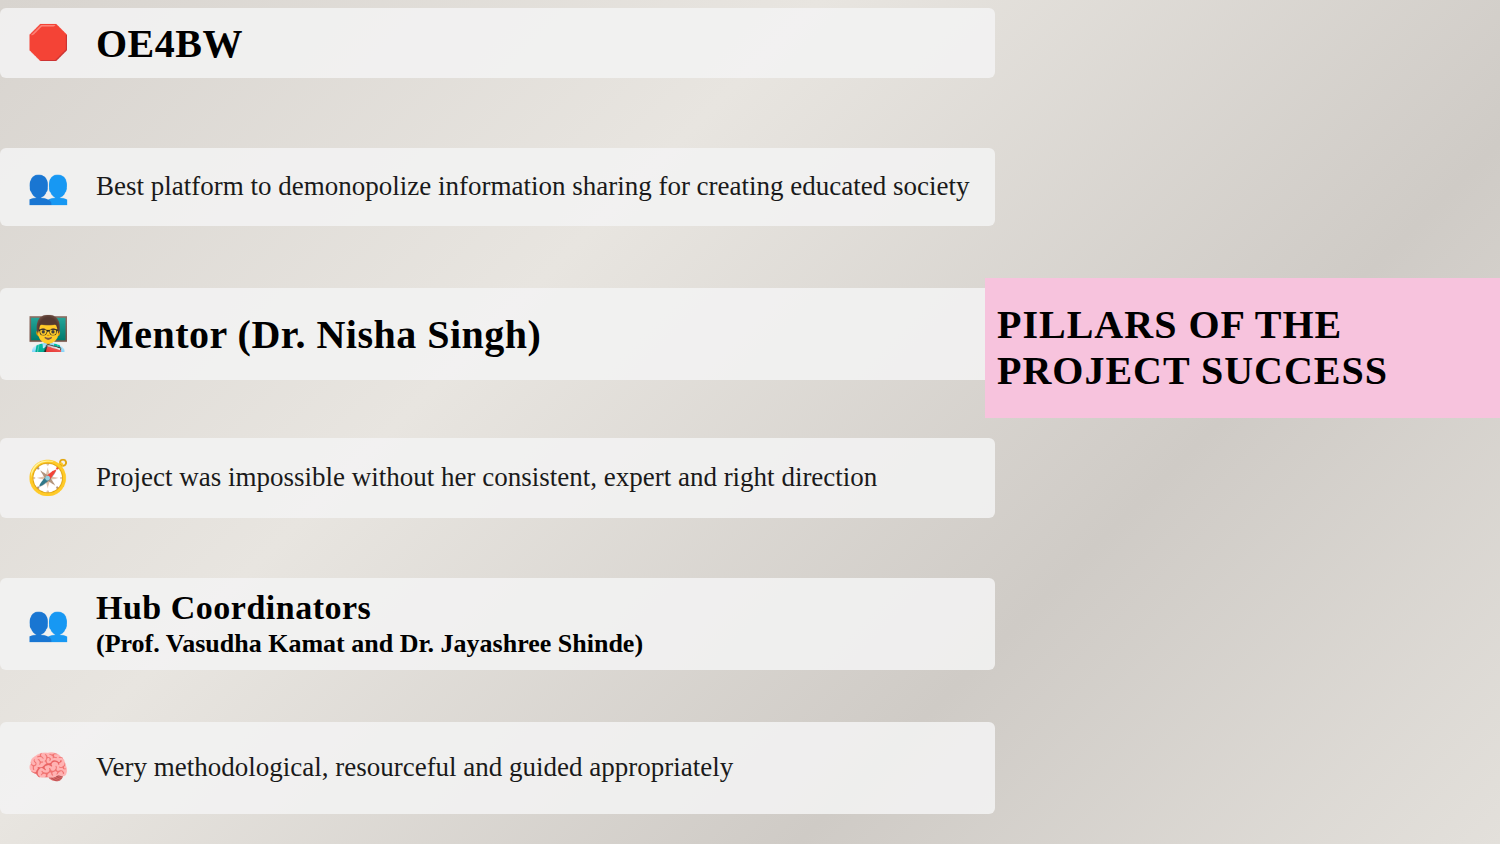🛑
OE4BW
👥
Best platform to demonopolize information sharing for creating educated society
👨‍🏫
Mentor (Dr. Nisha Singh)
🧭
Project was impossible without her consistent, expert and right direction
👥
Hub Coordinators (Prof. Vasudha Kamat and Dr. Jayashree Shinde)
🧠
Very methodological, resourceful and guided appropriately
PILLARS OF THE
PROJECT SUCCESS